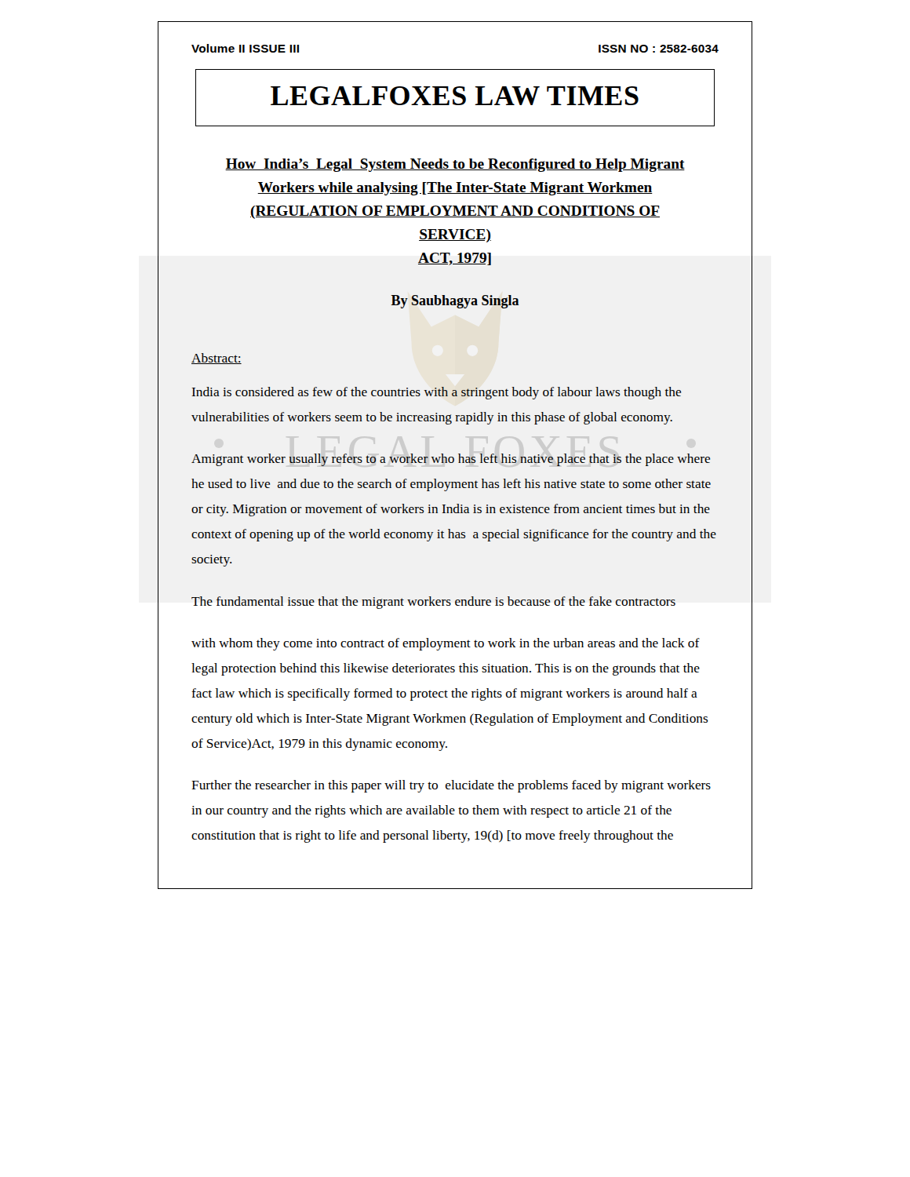LEGAL FOXES
Volume II ISSUE III ISSN NO : 2582-6034
LEGALFOXES LAW TIMES
How India’s Legal System Needs to be Reconfigured to Help Migrant Workers while analysing [The Inter-State Migrant Workmen (REGULATION OF EMPLOYMENT AND CONDITIONS OF SERVICE) ACT, 1979]
By Saubhagya Singla
Abstract:
India is considered as few of the countries with a stringent body of labour laws though the vulnerabilities of workers seem to be increasing rapidly in this phase of global economy.
Amigrant worker usually refers to a worker who has left his native place that is the place where he used to live and due to the search of employment has left his native state to some other state or city. Migration or movement of workers in India is in existence from ancient times but in the context of opening up of the world economy it has a special significance for the country and the society.
The fundamental issue that the migrant workers endure is because of the fake contractors
with whom they come into contract of employment to work in the urban areas and the lack of legal protection behind this likewise deteriorates this situation. This is on the grounds that the fact law which is specifically formed to protect the rights of migrant workers is around half a century old which is Inter-State Migrant Workmen (Regulation of Employment and Conditions of Service)Act, 1979 in this dynamic economy.
Further the researcher in this paper will try to elucidate the problems faced by migrant workers in our country and the rights which are available to them with respect to article 21 of the constitution that is right to life and personal liberty, 19(d) [to move freely throughout the